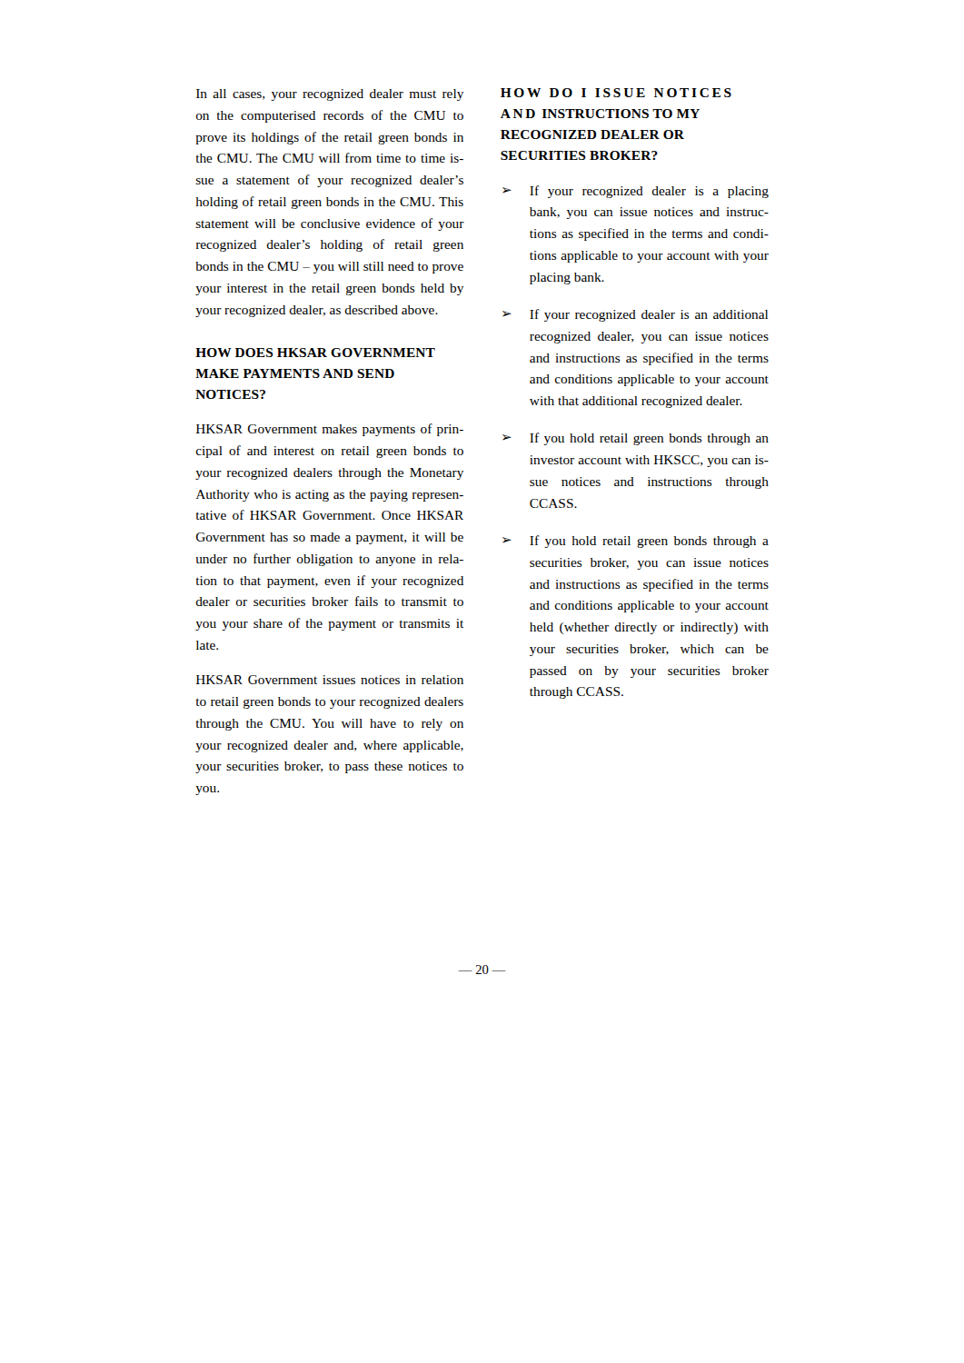In all cases, your recognized dealer must rely on the computerised records of the CMU to prove its holdings of the retail green bonds in the CMU. The CMU will from time to time issue a statement of your recognized dealer’s holding of retail green bonds in the CMU. This statement will be conclusive evidence of your recognized dealer’s holding of retail green bonds in the CMU – you will still need to prove your interest in the retail green bonds held by your recognized dealer, as described above.
HOW DOES HKSAR GOVERNMENT MAKE PAYMENTS AND SEND NOTICES?
HKSAR Government makes payments of principal of and interest on retail green bonds to your recognized dealers through the Monetary Authority who is acting as the paying representative of HKSAR Government. Once HKSAR Government has so made a payment, it will be under no further obligation to anyone in relation to that payment, even if your recognized dealer or securities broker fails to transmit to you your share of the payment or transmits it late.
HKSAR Government issues notices in relation to retail green bonds to your recognized dealers through the CMU. You will have to rely on your recognized dealer and, where applicable, your securities broker, to pass these notices to you.
HOW DO I ISSUE NOTICES AND INSTRUCTIONS TO MY RECOGNIZED DEALER OR SECURITIES BROKER?
If your recognized dealer is a placing bank, you can issue notices and instructions as specified in the terms and conditions applicable to your account with your placing bank.
If your recognized dealer is an additional recognized dealer, you can issue notices and instructions as specified in the terms and conditions applicable to your account with that additional recognized dealer.
If you hold retail green bonds through an investor account with HKSCC, you can issue notices and instructions through CCASS.
If you hold retail green bonds through a securities broker, you can issue notices and instructions as specified in the terms and conditions applicable to your account held (whether directly or indirectly) with your securities broker, which can be passed on by your securities broker through CCASS.
— 20 —